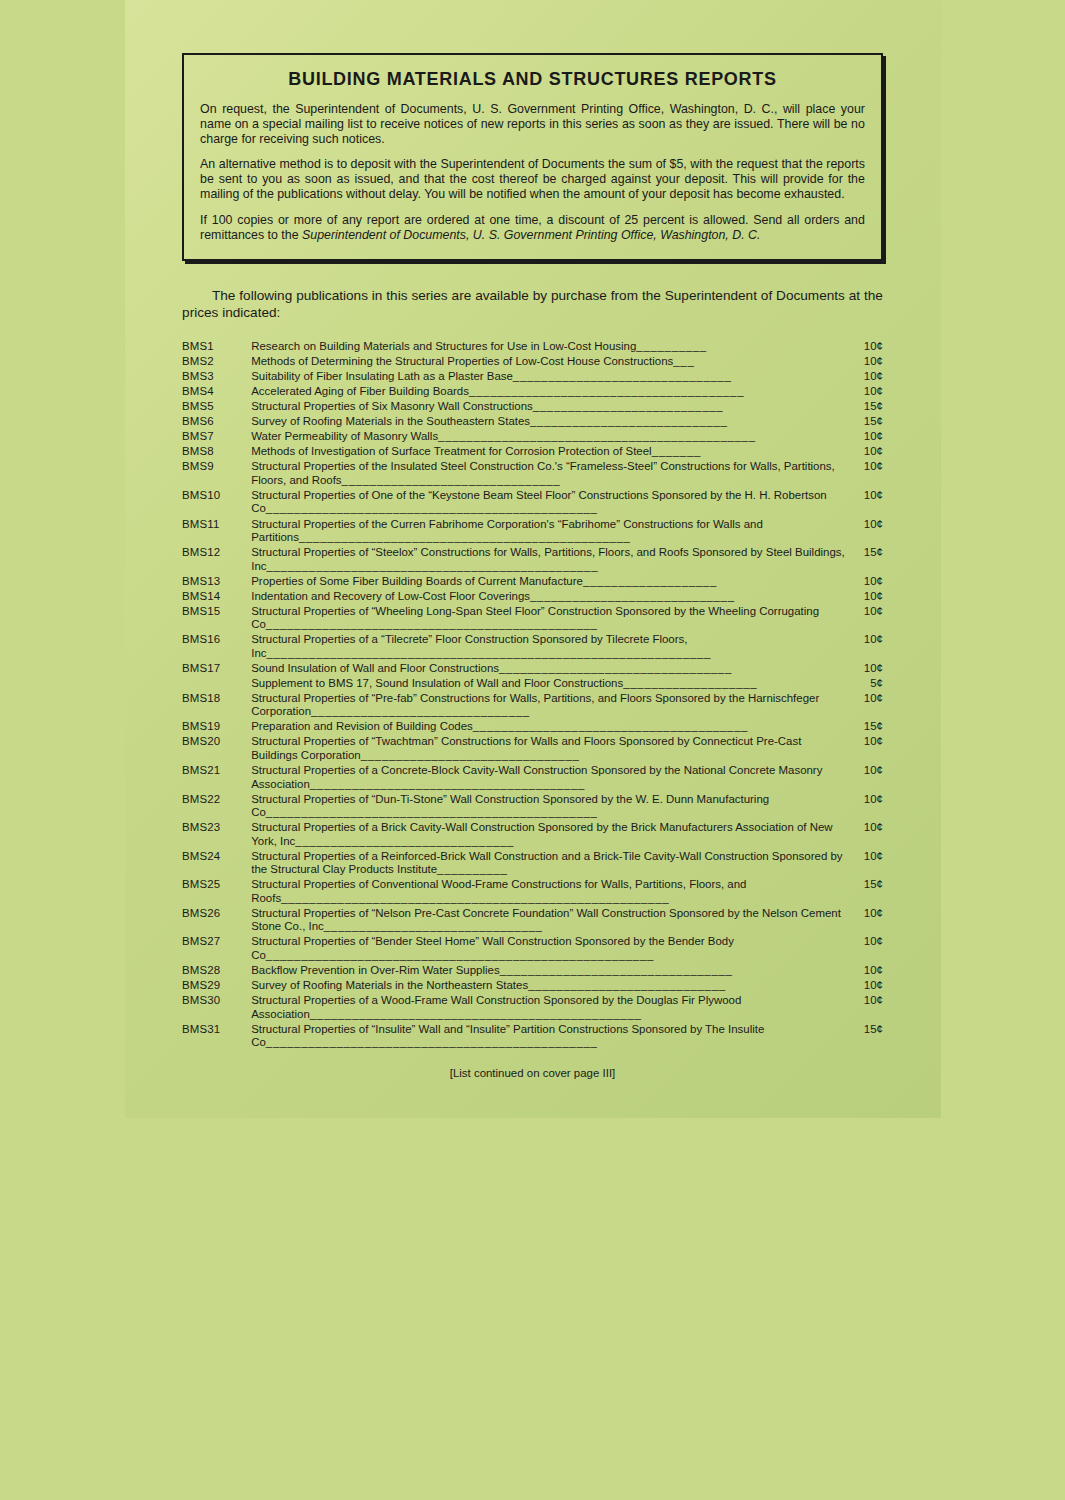BUILDING MATERIALS AND STRUCTURES REPORTS
On request, the Superintendent of Documents, U. S. Government Printing Office, Washington, D. C., will place your name on a special mailing list to receive notices of new reports in this series as soon as they are issued. There will be no charge for receiving such notices.
An alternative method is to deposit with the Superintendent of Documents the sum of $5, with the request that the reports be sent to you as soon as issued, and that the cost thereof be charged against your deposit. This will provide for the mailing of the publications without delay. You will be notified when the amount of your deposit has become exhausted.
If 100 copies or more of any report are ordered at one time, a discount of 25 percent is allowed. Send all orders and remittances to the Superintendent of Documents, U. S. Government Printing Office, Washington, D. C.
The following publications in this series are available by purchase from the Superintendent of Documents at the prices indicated:
| BMS1 | Research on Building Materials and Structures for Use in Low-Cost Housing __________ | 10¢ |
| BMS2 | Methods of Determining the Structural Properties of Low-Cost House Constructions ___ | 10¢ |
| BMS3 | Suitability of Fiber Insulating Lath as a Plaster Base _______________________________ | 10¢ |
| BMS4 | Accelerated Aging of Fiber Building Boards _______________________________________ | 10¢ |
| BMS5 | Structural Properties of Six Masonry Wall Constructions ___________________________ | 15¢ |
| BMS6 | Survey of Roofing Materials in the Southeastern States ____________________________ | 15¢ |
| BMS7 | Water Permeability of Masonry Walls _____________________________________________ | 10¢ |
| BMS8 | Methods of Investigation of Surface Treatment for Corrosion Protection of Steel _______ | 10¢ |
| BMS9 | Structural Properties of the Insulated Steel Construction Co.'s “Frameless-Steel” Constructions for Walls, Partitions, Floors, and Roofs _______________________________ | 10¢ |
| BMS10 | Structural Properties of One of the “Keystone Beam Steel Floor” Constructions Sponsored by the H. H. Robertson Co _______________________________________________ | 10¢ |
| BMS11 | Structural Properties of the Curren Fabrihome Corporation's “Fabrihome” Constructions for Walls and Partitions _______________________________________________ | 10¢ |
| BMS12 | Structural Properties of “Steelox” Constructions for Walls, Partitions, Floors, and Roofs Sponsored by Steel Buildings, Inc _______________________________________________ | 15¢ |
| BMS13 | Properties of Some Fiber Building Boards of Current Manufacture ___________________ | 10¢ |
| BMS14 | Indentation and Recovery of Low-Cost Floor Coverings _____________________________ | 10¢ |
| BMS15 | Structural Properties of “Wheeling Long-Span Steel Floor” Construction Sponsored by the Wheeling Corrugating Co _______________________________________________ | 10¢ |
| BMS16 | Structural Properties of a “Tilecrete” Floor Construction Sponsored by Tilecrete Floors, Inc _______________________________________________________________ | 10¢ |
| BMS17 | Sound Insulation of Wall and Floor Constructions _________________________________ | 10¢ |
| | Supplement to BMS 17, Sound Insulation of Wall and Floor Constructions ___________________ | 5¢ |
| BMS18 | Structural Properties of “Pre-fab” Constructions for Walls, Partitions, and Floors Sponsored by the Harnischfeger Corporation _______________________________ | 10¢ |
| BMS19 | Preparation and Revision of Building Codes _______________________________________ | 15¢ |
| BMS20 | Structural Properties of “Twachtman” Constructions for Walls and Floors Sponsored by Connecticut Pre-Cast Buildings Corporation _______________________________ | 10¢ |
| BMS21 | Structural Properties of a Concrete-Block Cavity-Wall Construction Sponsored by the National Concrete Masonry Association _______________________________________ | 10¢ |
| BMS22 | Structural Properties of “Dun-Ti-Stone” Wall Construction Sponsored by the W. E. Dunn Manufacturing Co _______________________________________________ | 10¢ |
| BMS23 | Structural Properties of a Brick Cavity-Wall Construction Sponsored by the Brick Manufacturers Association of New York, Inc _______________________________ | 10¢ |
| BMS24 | Structural Properties of a Reinforced-Brick Wall Construction and a Brick-Tile Cavity-Wall Construction Sponsored by the Structural Clay Products Institute __________ | 10¢ |
| BMS25 | Structural Properties of Conventional Wood-Frame Constructions for Walls, Partitions, Floors, and Roofs _______________________________________________________ | 15¢ |
| BMS26 | Structural Properties of “Nelson Pre-Cast Concrete Foundation” Wall Construction Sponsored by the Nelson Cement Stone Co., Inc _______________________________ | 10¢ |
| BMS27 | Structural Properties of “Bender Steel Home” Wall Construction Sponsored by the Bender Body Co _______________________________________________________ | 10¢ |
| BMS28 | Backflow Prevention in Over-Rim Water Supplies _________________________________ | 10¢ |
| BMS29 | Survey of Roofing Materials in the Northeastern States ____________________________ | 10¢ |
| BMS30 | Structural Properties of a Wood-Frame Wall Construction Sponsored by the Douglas Fir Plywood Association _______________________________________________ | 10¢ |
| BMS31 | Structural Properties of “Insulite” Wall and “Insulite” Partition Constructions Sponsored by The Insulite Co _______________________________________________ | 15¢ |
[List continued on cover page III]